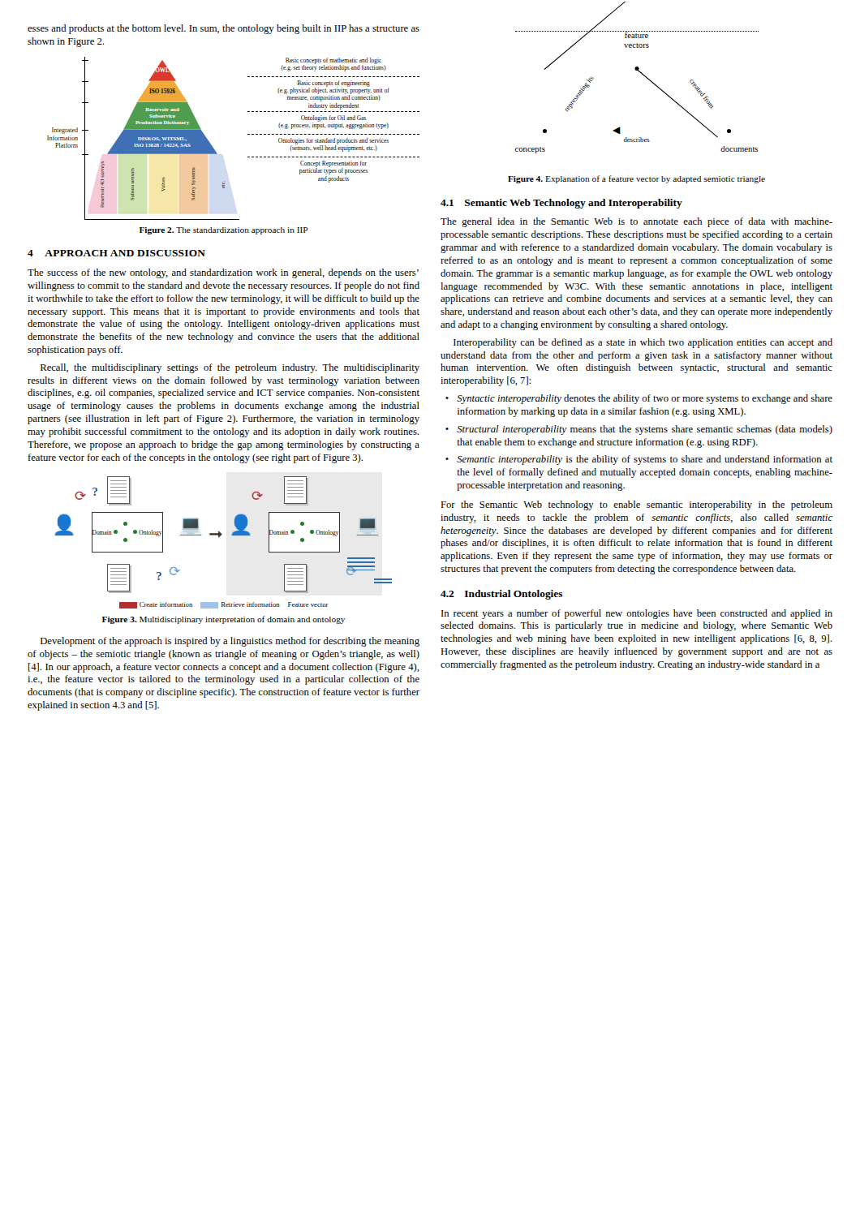esses and products at the bottom level. In sum, the ontology being built in IIP has a structure as shown in Figure 2.
Integrated
Information
Platform
OWL
ISO 15926
Reservoir and
Subservice
Production Dictionary
DISKOS, WITSML,
ISO 13628 / 14224, SAS
Reservoir 4D surveys
Subsea sensors
Valves
Safety Systems
etc.
Basic concepts of mathematic and logic
(e.g. set theory relationships and functions)
Basic concepts of engineering
(e.g. physical object, activity, property, unit of
measure, composition and connection)
industry independent
Ontologies for Oil and Gas
(e.g. process, input, output, aggregation type)
Ontologies for standard products and services
(sensors, well head equipment, etc.)
Concept Representation for
particular types of processes
and products
Figure 2. The standardization approach in IIP
4 APPROACH AND DISCUSSION
The success of the new ontology, and standardization work in general, depends on the users’ willingness to commit to the standard and devote the necessary resources. If people do not find it worthwhile to take the effort to follow the new terminology, it will be difficult to build up the necessary support. This means that it is important to provide environments and tools that demonstrate the value of using the ontology. Intelligent ontology-driven applications must demonstrate the benefits of the new technology and convince the users that the additional sophistication pays off.
Recall, the multidisciplinary settings of the petroleum industry. The multidisciplinarity results in different views on the domain followed by vast terminology variation between disciplines, e.g. oil companies, specialized service and ICT service companies. Non-consistent usage of terminology causes the problems in documents exchange among the industrial partners (see illustration in left part of Figure 2). Furthermore, the variation in terminology may prohibit successful commitment to the ontology and its adoption in daily work routines. Therefore, we propose an approach to bridge the gap among terminologies by constructing a feature vector for each of the concepts in the ontology (see right part of Figure 3).
👤
💻
?
?
⟳
⟳
Domain
Ontology
➞
👤
💻
⟳
⟳
Domain
Ontology
Create information
Retrieve information
Feature vector
Figure 3. Multidisciplinary interpretation of domain and ontology
Development of the approach is inspired by a linguistics method for describing the meaning of objects – the semiotic triangle (known as triangle of meaning or Ogden’s triangle, as well) [4]. In our approach, a feature vector connects a concept and a document collection (Figure 4), i.e., the feature vector is tailored to the terminology used in a particular collection of the documents (that is company or discipline specific). The construction of feature vector is further explained in section 4.3 and [5].
feature
vectors
◀
representing its
created from
describes
concepts
documents
Figure 4. Explanation of a feature vector by adapted semiotic triangle
4.1 Semantic Web Technology and Interoperability
The general idea in the Semantic Web is to annotate each piece of data with machine-processable semantic descriptions. These descriptions must be specified according to a certain grammar and with reference to a standardized domain vocabulary. The domain vocabulary is referred to as an ontology and is meant to represent a common conceptualization of some domain. The grammar is a semantic markup language, as for example the OWL web ontology language recommended by W3C. With these semantic annotations in place, intelligent applications can retrieve and combine documents and services at a semantic level, they can share, understand and reason about each other’s data, and they can operate more independently and adapt to a changing environment by consulting a shared ontology.
Interoperability can be defined as a state in which two application entities can accept and understand data from the other and perform a given task in a satisfactory manner without human intervention. We often distinguish between syntactic, structural and semantic interoperability [6, 7]:
Syntactic interoperability denotes the ability of two or more systems to exchange and share information by marking up data in a similar fashion (e.g. using XML).
Structural interoperability means that the systems share semantic schemas (data models) that enable them to exchange and structure information (e.g. using RDF).
Semantic interoperability is the ability of systems to share and understand information at the level of formally defined and mutually accepted domain concepts, enabling machine-processable interpretation and reasoning.
For the Semantic Web technology to enable semantic interoperability in the petroleum industry, it needs to tackle the problem of semantic conflicts, also called semantic heterogeneity. Since the databases are developed by different companies and for different phases and/or disciplines, it is often difficult to relate information that is found in different applications. Even if they represent the same type of information, they may use formats or structures that prevent the computers from detecting the correspondence between data.
4.2 Industrial Ontologies
In recent years a number of powerful new ontologies have been constructed and applied in selected domains. This is particularly true in medicine and biology, where Semantic Web technologies and web mining have been exploited in new intelligent applications [6, 8, 9]. However, these disciplines are heavily influenced by government support and are not as commercially fragmented as the petroleum industry. Creating an industry-wide standard in a